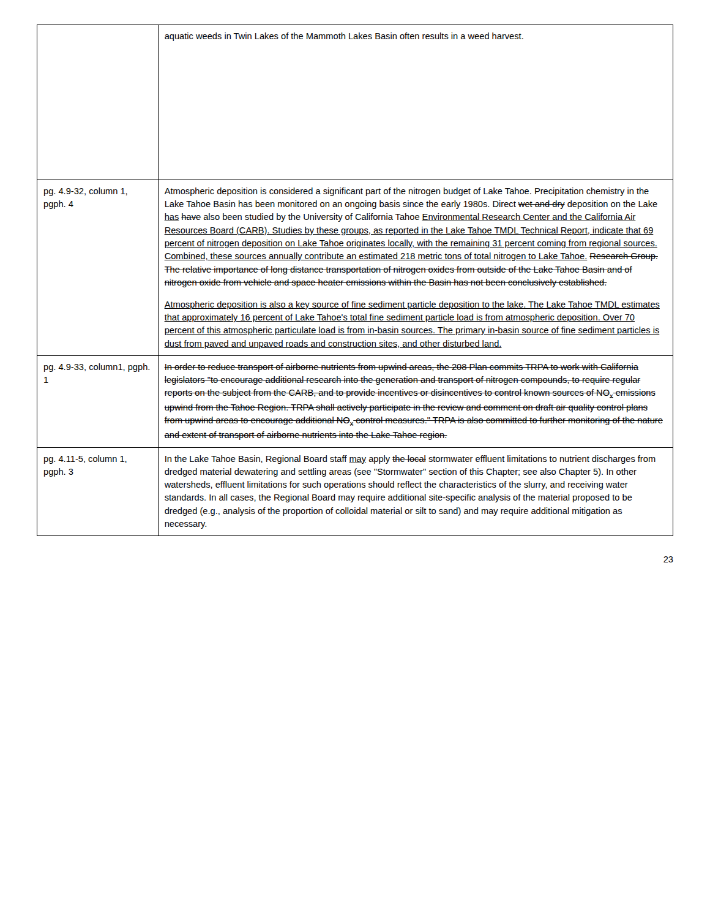| | aquatic weeds in Twin Lakes of the Mammoth Lakes Basin often results in a weed harvest. |
| pg. 4.9-32, column 1, pgph. 4 | Atmospheric deposition is considered a significant part of the nitrogen budget of Lake Tahoe. Precipitation chemistry in the Lake Tahoe Basin has been monitored on an ongoing basis since the early 1980s. Direct wet and dry deposition on the Lake has have also been studied by the University of California Tahoe Environmental Research Center and the California Air Resources Board (CARB). Studies by these groups, as reported in the Lake Tahoe TMDL Technical Report, indicate that 69 percent of nitrogen deposition on Lake Tahoe originates locally, with the remaining 31 percent coming from regional sources. Combined, these sources annually contribute an estimated 218 metric tons of total nitrogen to Lake Tahoe. Research Group. The relative importance of long distance transportation of nitrogen oxides from outside of the Lake Tahoe Basin and of nitrogen oxide from vehicle and space heater emissions within the Basin has not been conclusively established. Atmospheric deposition is also a key source of fine sediment particle deposition to the lake. The Lake Tahoe TMDL estimates that approximately 16 percent of Lake Tahoe's total fine sediment particle load is from atmospheric deposition. Over 70 percent of this atmospheric particulate load is from in-basin sources. The primary in-basin source of fine sediment particles is dust from paved and unpaved roads and construction sites, and other disturbed land. |
| pg. 4.9-33, column1, pgph. 1 | In order to reduce transport of airborne nutrients from upwind areas, the 208 Plan commits TRPA to work with California legislators "to encourage additional research into the generation and transport of nitrogen compounds, to require regular reports on the subject from the CARB, and to provide incentives or disincentives to control known sources of NO x emissions upwind from the Tahoe Region. TRPA shall actively participate in the review and comment on draft air quality control plans from upwind areas to encourage additional NO x control measures." TRPA is also committed to further monitoring of the nature and extent of transport of airborne nutrients into the Lake Tahoe region. |
| pg. 4.11-5, column 1, pgph. 3 | In the Lake Tahoe Basin, Regional Board staff may apply the local stormwater effluent limitations to nutrient discharges from dredged material dewatering and settling areas (see "Stormwater" section of this Chapter; see also Chapter 5). In other watersheds, effluent limitations for such operations should reflect the characteristics of the slurry, and receiving water standards. In all cases, the Regional Board may require additional site-specific analysis of the material proposed to be dredged (e.g., analysis of the proportion of colloidal material or silt to sand) and may require additional mitigation as necessary. |
23